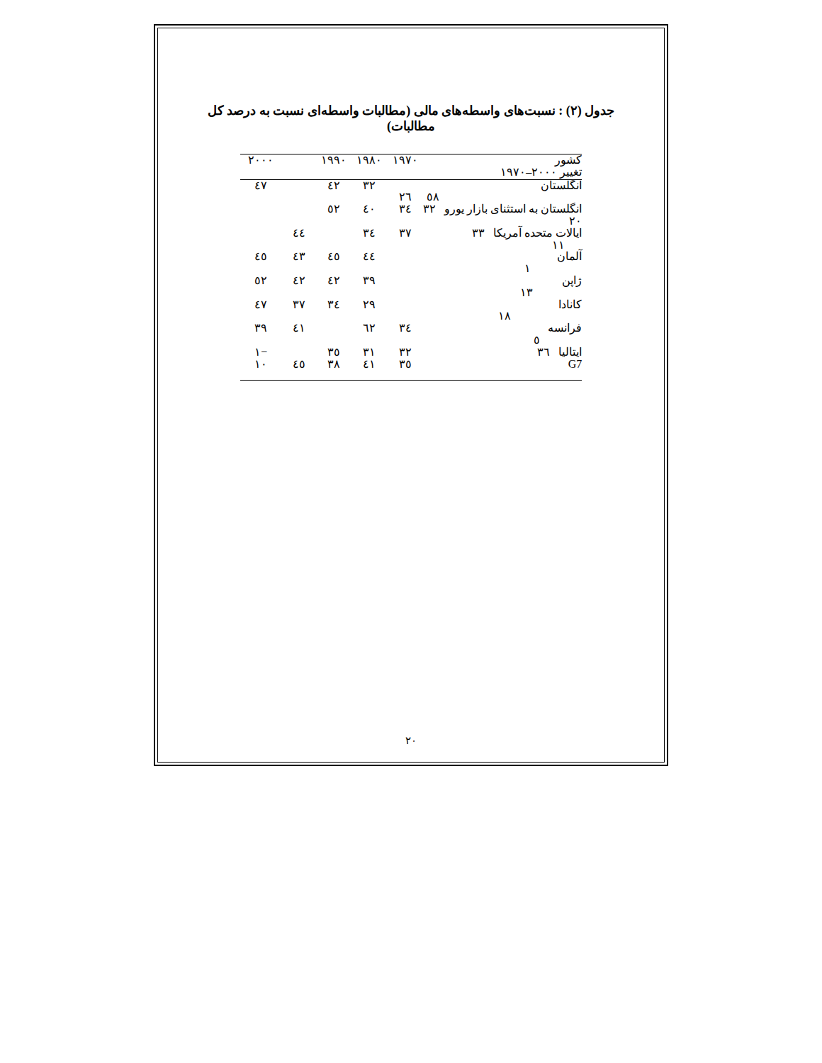جدول (۲) : نسبت‌های واسطه‌های مالی (مطالبات واسطه‌ای نسبت به درصد کل مطالبات)
| کشور | ۱۹۷۰ | ۱۹۸۰ | ۱۹۹۰ | | ۲۰۰۰ |
| تغییر ۲۰۰۰–۱۹۷۰ | |
| انگلستان | | ۳۲ | ٤۲ | | ٤۷ |
| ٥۸ | ۲٦ | |
| انگلستان به استثنای بازار یورو ۳۲ | ۳٤ | ٤۰ | ٥۲ | | |
| ۲۰ | |
| ایالات متحده آمریکا ۳۳ | ۳۷ | ۳٤ | | ٤٤ | |
| ۱۱ | |
| آلمان | | ٤٤ | ٤٥ | ٤۳ | ٤٥ |
| ۱ | |
| ژاپن | | ۳۹ | ٤۲ | ٤۲ | ٥۲ |
| ۱۳ | |
| کانادا | | ۲۹ | ۳٤ | ۳۷ | ٤۷ |
| ۱۸ | |
| فرانسه | ۳٤ | ٦۲ | | ٤۱ | ۳۹ |
| ٥ | |
| ایتالیا ۳٦ | ۳۲ | ۳۱ | ۳٥ | | −۱ |
| G7 | ۳٥ | ٤۱ | ۳۸ | ٤٥ | ۱۰ |
۲۰